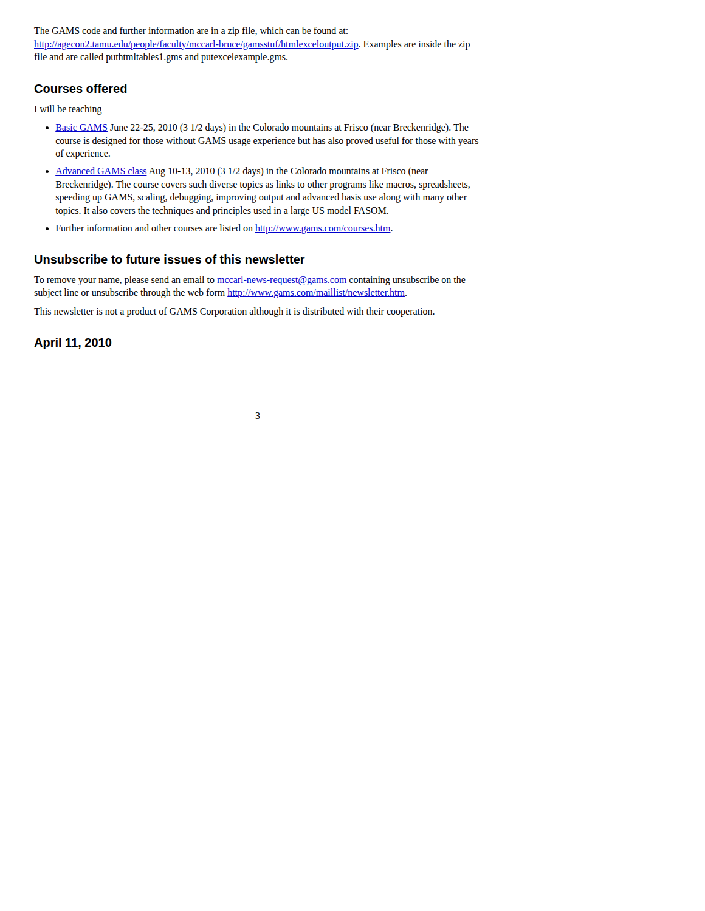The GAMS code and further information are in a zip file, which can be found at: http://agecon2.tamu.edu/people/faculty/mccarl-bruce/gamsstuf/htmlexceloutput.zip. Examples are inside the zip file and are called puthtmltables1.gms and putexcelexample.gms.
Courses offered
I will be teaching
Basic GAMS June 22-25, 2010 (3 1/2 days) in the Colorado mountains at Frisco (near Breckenridge). The course is designed for those without GAMS usage experience but has also proved useful for those with years of experience.
Advanced GAMS class Aug 10-13, 2010 (3 1/2 days) in the Colorado mountains at Frisco (near Breckenridge). The course covers such diverse topics as links to other programs like macros, spreadsheets, speeding up GAMS, scaling, debugging, improving output and advanced basis use along with many other topics. It also covers the techniques and principles used in a large US model FASOM.
Further information and other courses are listed on http://www.gams.com/courses.htm.
Unsubscribe to future issues of this newsletter
To remove your name, please send an email to mccarl-news-request@gams.com containing unsubscribe on the subject line or unsubscribe through the web form http://www.gams.com/maillist/newsletter.htm.
This newsletter is not a product of GAMS Corporation although it is distributed with their cooperation.
April 11, 2010
3